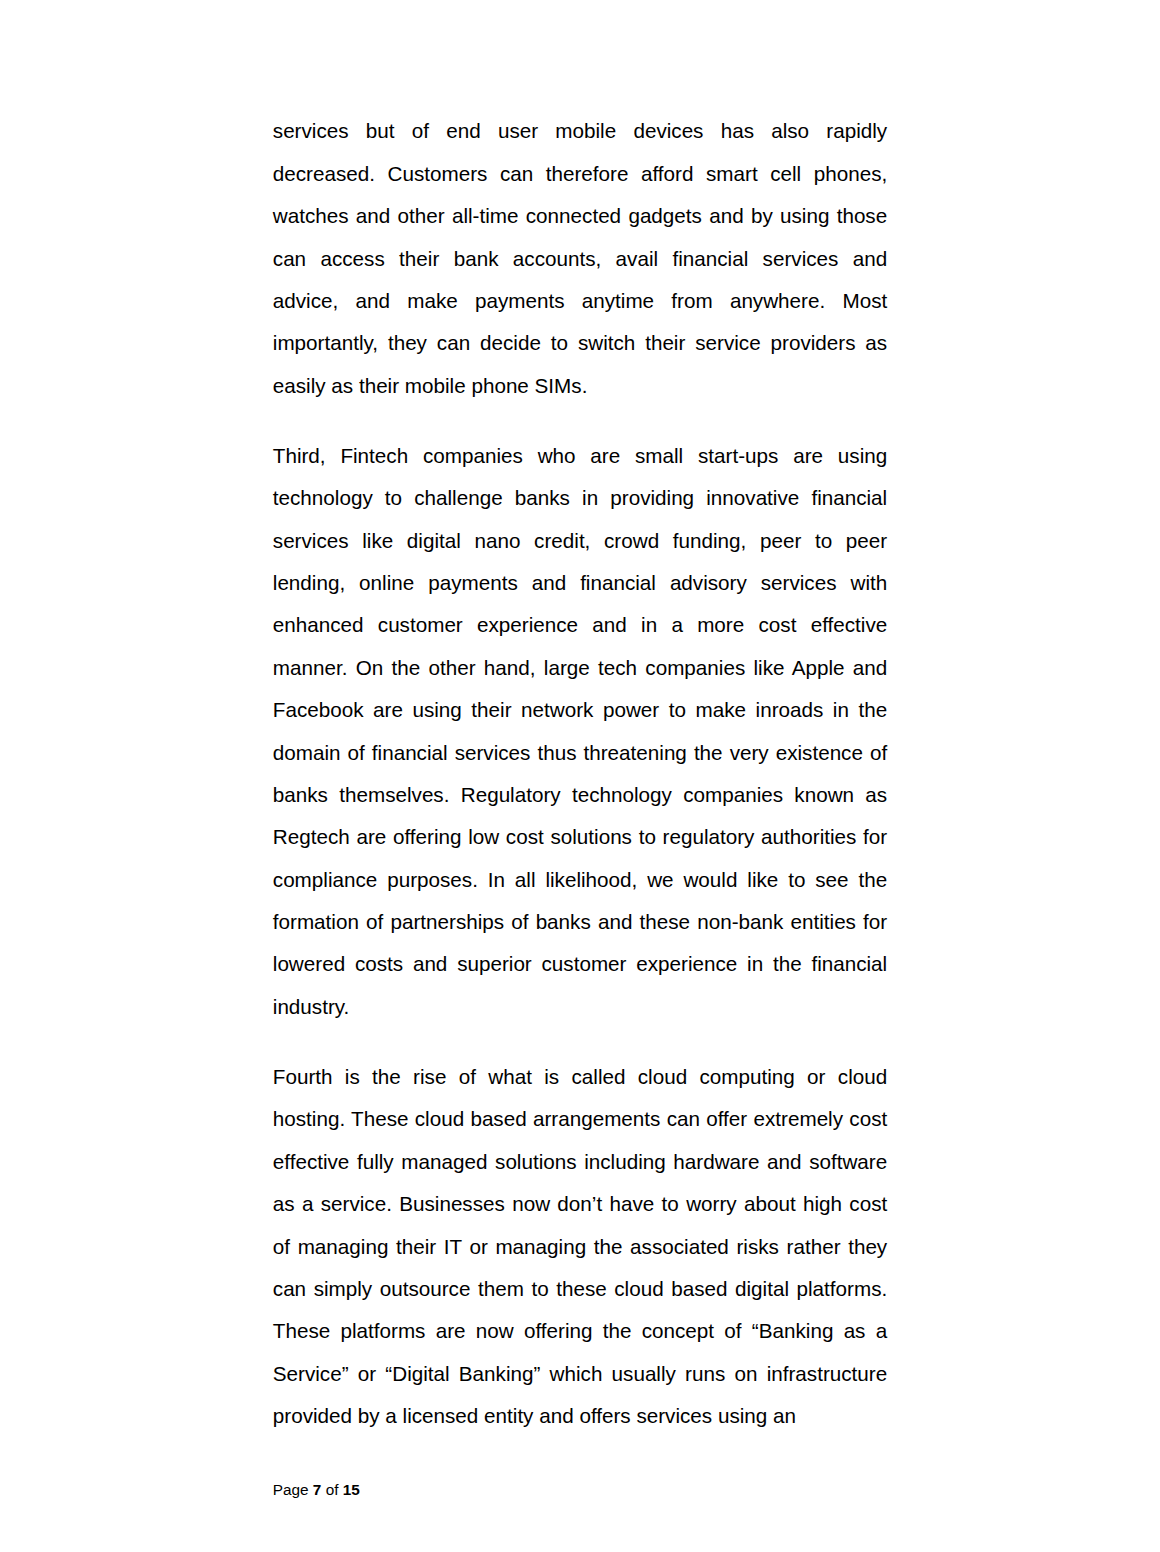services but of end user mobile devices has also rapidly decreased. Customers can therefore afford smart cell phones, watches and other all-time connected gadgets and by using those can access their bank accounts, avail financial services and advice, and make payments anytime from anywhere. Most importantly, they can decide to switch their service providers as easily as their mobile phone SIMs.
Third, Fintech companies who are small start-ups are using technology to challenge banks in providing innovative financial services like digital nano credit, crowd funding, peer to peer lending, online payments and financial advisory services with enhanced customer experience and in a more cost effective manner. On the other hand, large tech companies like Apple and Facebook are using their network power to make inroads in the domain of financial services thus threatening the very existence of banks themselves. Regulatory technology companies known as Regtech are offering low cost solutions to regulatory authorities for compliance purposes. In all likelihood, we would like to see the formation of partnerships of banks and these non-bank entities for lowered costs and superior customer experience in the financial industry.
Fourth is the rise of what is called cloud computing or cloud hosting. These cloud based arrangements can offer extremely cost effective fully managed solutions including hardware and software as a service. Businesses now don’t have to worry about high cost of managing their IT or managing the associated risks rather they can simply outsource them to these cloud based digital platforms. These platforms are now offering the concept of “Banking as a Service” or “Digital Banking” which usually runs on infrastructure provided by a licensed entity and offers services using an
Page 7 of 15